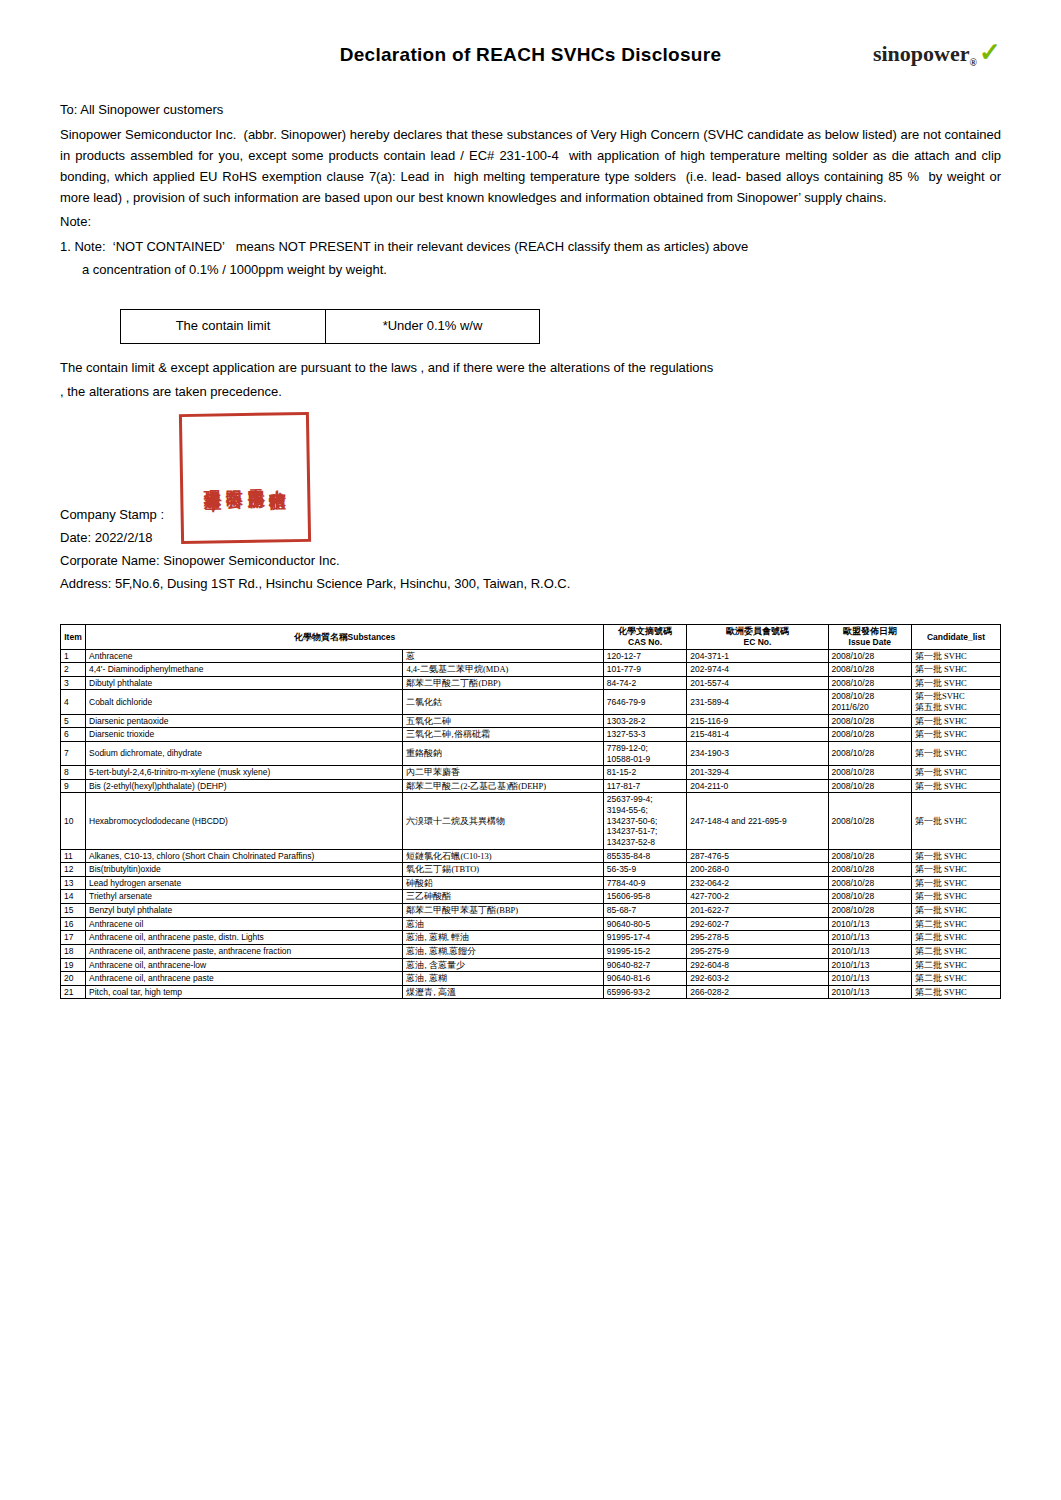Declaration of REACH SVHCs Disclosure
sino power®✓
To: All Sinopower customers
Sinopower Semiconductor Inc. (abbr. Sinopower) hereby declares that these substances of Very High Concern (SVHC candidate as below listed) are not contained in products assembled for you, except some products contain lead / EC# 231-100-4 with application of high temperature melting solder as die attach and clip bonding, which applied EU RoHS exemption clause 7(a): Lead in high melting temperature type solders (i.e. lead- based alloys containing 85 % by weight or more lead) , provision of such information are based upon our best known knowledges and information obtained from Sinopower’ supply chains.
Note:
1. Note: ‘NOT CONTAINED’ means NOT PRESENT in their relevant devices (REACH classify them as articles) above
a concentration of 0.1% / 1000ppm weight by weight.
| The contain limit | *Under 0.1% w/w |
The contain limit & except application are pursuant to the laws , and if there were the alterations of the regulations
, the alterations are taken precedence.
大中積體
電路股份
有限公司
環保專用章
Company Stamp :
Date: 2022/2/18
Corporate Name: Sinopower Semiconductor Inc.
Address: 5F,No.6, Dusing 1ST Rd., Hsinchu Science Park, Hsinchu, 300, Taiwan, R.O.C.
| Item | 化學物質名稱 Substances | 化學文摘號碼 CAS No. | 歐洲委員會號碼 EC No. | 歐盟發佈日期 Issue Date | Candidate_list |
| --- | --- | --- | --- | --- | --- |
| 1 | Anthracene | 蒽 | 120-12-7 | 204-371-1 | 2008/10/28 | 第一批 SVHC |
| 2 | 4,4'- Diaminodiphenylmethane | 4,4-二氨基二苯甲烷(MDA) | 101-77-9 | 202-974-4 | 2008/10/28 | 第一批 SVHC |
| 3 | Dibutyl phthalate | 鄰苯二甲酸二丁酯(DBP) | 84-74-2 | 201-557-4 | 2008/10/28 | 第一批 SVHC |
| 4 | Cobalt dichloride | 二氯化鈷 | 7646-79-9 | 231-589-4 | 2008/10/28 2011/6/20 | 第一批SVHC 第五批 SVHC |
| 5 | Diarsenic pentaoxide | 五氧化二砷 | 1303-28-2 | 215-116-9 | 2008/10/28 | 第一批 SVHC |
| 6 | Diarsenic trioxide | 三氧化二砷,俗稱砒霜 | 1327-53-3 | 215-481-4 | 2008/10/28 | 第一批 SVHC |
| 7 | Sodium dichromate, dihydrate | 重鉻酸鈉 | 7789-12-0; 10588-01-9 | 234-190-3 | 2008/10/28 | 第一批 SVHC |
| 8 | 5-tert-butyl-2,4,6-trinitro-m-xylene (musk xylene) | 內二甲苯麝香 | 81-15-2 | 201-329-4 | 2008/10/28 | 第一批 SVHC |
| 9 | Bis (2-ethyl(hexyl)phthalate) (DEHP) | 鄰苯二甲酸二(2-乙基己基)酯(DEHP) | 117-81-7 | 204-211-0 | 2008/10/28 | 第一批 SVHC |
| 10 | Hexabromocyclododecane (HBCDD) | 六溴環十二烷及其異構物 | 25637-99-4; 3194-55-6; 134237-50-6; 134237-51-7; 134237-52-8 | 247-148-4 and 221-695-9 | 2008/10/28 | 第一批 SVHC |
| 11 | Alkanes, C10-13, chloro (Short Chain Cholrinated Paraffins) | 短鏈氯化石蠟(C10-13) | 85535-84-8 | 287-476-5 | 2008/10/28 | 第一批 SVHC |
| 12 | Bis(tributyltin)oxide | 氧化三丁錫(TBTO) | 56-35-9 | 200-268-0 | 2008/10/28 | 第一批 SVHC |
| 13 | Lead hydrogen arsenate | 砷酸鉛 | 7784-40-9 | 232-064-2 | 2008/10/28 | 第一批 SVHC |
| 14 | Triethyl arsenate | 三乙砷酸酯 | 15606-95-8 | 427-700-2 | 2008/10/28 | 第一批 SVHC |
| 15 | Benzyl butyl phthalate | 鄰苯二甲酸甲苯基丁酯(BBP) | 85-68-7 | 201-622-7 | 2008/10/28 | 第一批 SVHC |
| 16 | Anthracene oil | 蒽油 | 90640-80-5 | 292-602-7 | 2010/1/13 | 第二批 SVHC |
| 17 | Anthracene oil, anthracene paste, distn. Lights | 蒽油, 蒽糊, 輕油 | 91995-17-4 | 295-278-5 | 2010/1/13 | 第二批 SVHC |
| 18 | Anthracene oil, anthracene paste, anthracene fraction | 蒽油, 蒽糊,蒽餾分 | 91995-15-2 | 295-275-9 | 2010/1/13 | 第二批 SVHC |
| 19 | Anthracene oil, anthracene-low | 蒽油, 含蒽量少 | 90640-82-7 | 292-604-8 | 2010/1/13 | 第二批 SVHC |
| 20 | Anthracene oil, anthracene paste | 蒽油, 蒽糊 | 90640-81-6 | 292-603-2 | 2010/1/13 | 第二批 SVHC |
| 21 | Pitch, coal tar, high temp | 煤瀝青, 高溫 | 65996-93-2 | 266-028-2 | 2010/1/13 | 第二批 SVHC |